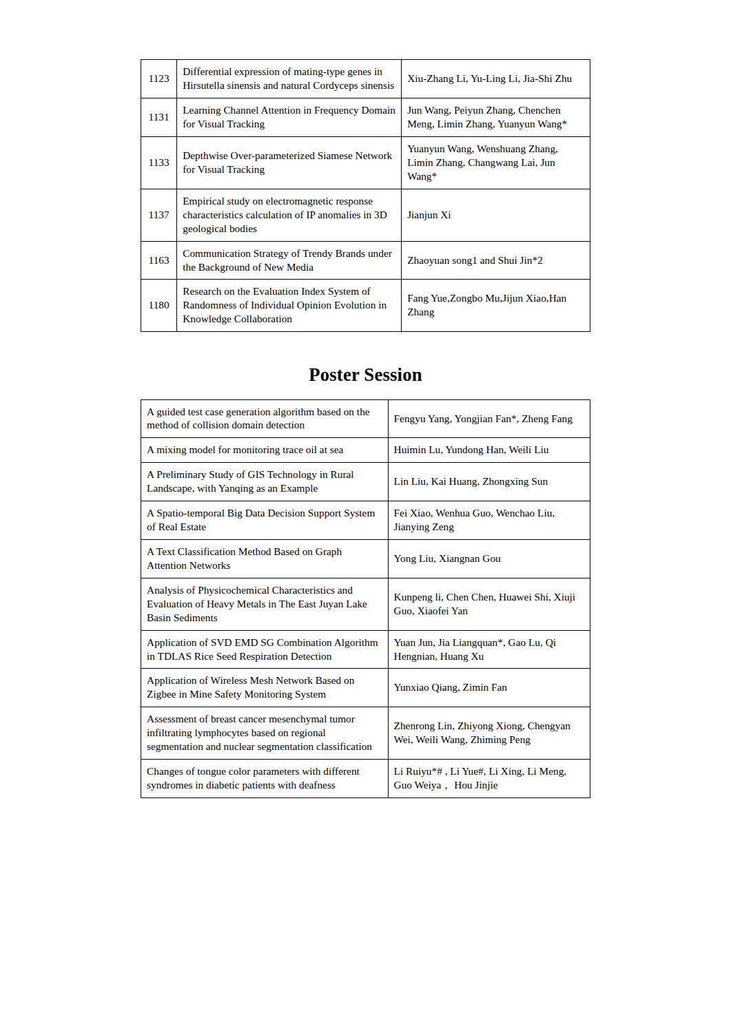| 1123 | Differential expression of mating-type genes in Hirsutella sinensis and natural Cordyceps sinensis | Xiu-Zhang Li, Yu-Ling Li, Jia-Shi Zhu |
| 1131 | Learning Channel Attention in Frequency Domain for Visual Tracking | Jun Wang, Peiyun Zhang, Chenchen Meng, Limin Zhang, Yuanyun Wang* |
| 1133 | Depthwise Over-parameterized Siamese Network for Visual Tracking | Yuanyun Wang, Wenshuang Zhang, Limin Zhang, Changwang Lai, Jun Wang* |
| 1137 | Empirical study on electromagnetic response characteristics calculation of IP anomalies in 3D geological bodies | Jianjun Xi |
| 1163 | Communication Strategy of Trendy Brands under the Background of New Media | Zhaoyuan song1 and Shui Jin*2 |
| 1180 | Research on the Evaluation Index System of Randomness of Individual Opinion Evolution in Knowledge Collaboration | Fang Yue,Zongbo Mu,Jijun Xiao,Han Zhang |
Poster Session
| A guided test case generation algorithm based on the method of collision domain detection | Fengyu Yang, Yongjian Fan*, Zheng Fang |
| A mixing model for monitoring trace oil at sea | Huimin Lu, Yundong Han, Weili Liu |
| A Preliminary Study of GIS Technology in Rural Landscape, with Yanqing as an Example | Lin Liu, Kai Huang, Zhongxing Sun |
| A Spatio-temporal Big Data Decision Support System of Real Estate | Fei Xiao, Wenhua Guo, Wenchao Liu, Jianying Zeng |
| A Text Classification Method Based on Graph Attention Networks | Yong Liu, Xiangnan Gou |
| Analysis of Physicochemical Characteristics and Evaluation of Heavy Metals in The East Juyan Lake Basin Sediments | Kunpeng li, Chen Chen, Huawei Shi, Xiuji Guo, Xiaofei Yan |
| Application of SVD EMD SG Combination Algorithm in TDLAS Rice Seed Respiration Detection | Yuan Jun, Jia Liangquan*, Gao Lu, Qi Hengnian, Huang Xu |
| Application of Wireless Mesh Network Based on Zigbee in Mine Safety Monitoring System | Yunxiao Qiang, Zimin Fan |
| Assessment of breast cancer mesenchymal tumor infiltrating lymphocytes based on regional segmentation and nuclear segmentation classification | Zhenrong Lin, Zhiyong Xiong, Chengyan Wei, Weili Wang, Zhiming Peng |
| Changes of tongue color parameters with different syndromes in diabetic patients with deafness | Li Ruiyu*# , Li Yue#, Li Xing, Li Meng, Guo Weiya， Hou Jinjie |